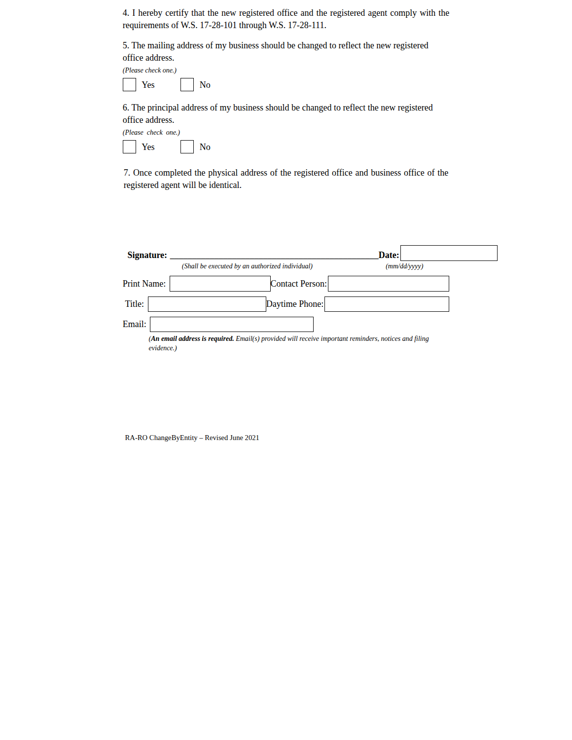4. I hereby certify that the new registered office and the registered agent comply with the requirements of W.S. 17-28-101 through W.S. 17-28-111.
5. The mailing address of my business should be changed to reflect the new registered office address.
(Please check one.)
Yes No
6. The principal address of my business should be changed to reflect the new registered office address.
(Please check one.)
Yes No
7. Once completed the physical address of the registered office and business office of the registered agent will be identical.
Signature:_______________________________________________
Date:
(Shall be executed by an authorized individual) (mm/dd/yyyy)
Print Name: Contact Person:
Title: Daytime Phone:
Email:
(An email address is required. Email(s) provided will receive important reminders, notices and filing evidence.)
RA-RO ChangeByEntity – Revised June 2021